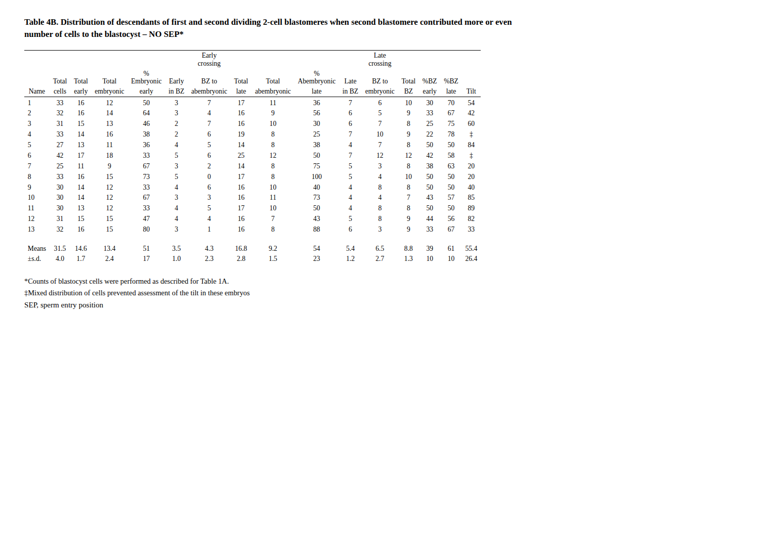Table 4B. Distribution of descendants of first and second dividing 2-cell blastomeres when second blastomere contributed more or even number of cells to the blastocyst – NO SEP*
| | | | | | | Early crossing | | | | | Late crossing | | | | |
| --- | --- | --- | --- | --- | --- | --- | --- | --- | --- | --- | --- | --- | --- | --- | --- |
| | Total | Total | Total | % Embryonic | Early | BZ to | Total | Total | % Abembryonic | Late | BZ to | Total | %BZ | %BZ | |
| Name | cells | early | embryonic | early | in BZ | abembryonic | late | abembryonic | late | in BZ | embryonic | BZ | early | late | Tilt |
| 1 | 33 | 16 | 12 | 50 | 3 | 7 | 17 | 11 | 36 | 7 | 6 | 10 | 30 | 70 | 54 |
| 2 | 32 | 16 | 14 | 64 | 3 | 4 | 16 | 9 | 56 | 6 | 5 | 9 | 33 | 67 | 42 |
| 3 | 31 | 15 | 13 | 46 | 2 | 7 | 16 | 10 | 30 | 6 | 7 | 8 | 25 | 75 | 60 |
| 4 | 33 | 14 | 16 | 38 | 2 | 6 | 19 | 8 | 25 | 7 | 10 | 9 | 22 | 78 | ‡ |
| 5 | 27 | 13 | 11 | 36 | 4 | 5 | 14 | 8 | 38 | 4 | 7 | 8 | 50 | 50 | 84 |
| 6 | 42 | 17 | 18 | 33 | 5 | 6 | 25 | 12 | 50 | 7 | 12 | 12 | 42 | 58 | ‡ |
| 7 | 25 | 11 | 9 | 67 | 3 | 2 | 14 | 8 | 75 | 5 | 3 | 8 | 38 | 63 | 20 |
| 8 | 33 | 16 | 15 | 73 | 5 | 0 | 17 | 8 | 100 | 5 | 4 | 10 | 50 | 50 | 20 |
| 9 | 30 | 14 | 12 | 33 | 4 | 6 | 16 | 10 | 40 | 4 | 8 | 8 | 50 | 50 | 40 |
| 10 | 30 | 14 | 12 | 67 | 3 | 3 | 16 | 11 | 73 | 4 | 4 | 7 | 43 | 57 | 85 |
| 11 | 30 | 13 | 12 | 33 | 4 | 5 | 17 | 10 | 50 | 4 | 8 | 8 | 50 | 50 | 89 |
| 12 | 31 | 15 | 15 | 47 | 4 | 4 | 16 | 7 | 43 | 5 | 8 | 9 | 44 | 56 | 82 |
| 13 | 32 | 16 | 15 | 80 | 3 | 1 | 16 | 8 | 88 | 6 | 3 | 9 | 33 | 67 | 33 |
| Means | 31.5 | 14.6 | 13.4 | 51 | 3.5 | 4.3 | 16.8 | 9.2 | 54 | 5.4 | 6.5 | 8.8 | 39 | 61 | 55.4 |
| ±s.d. | 4.0 | 1.7 | 2.4 | 17 | 1.0 | 2.3 | 2.8 | 1.5 | 23 | 1.2 | 2.7 | 1.3 | 10 | 10 | 26.4 |
*Counts of blastocyst cells were performed as described for Table 1A.
‡Mixed distribution of cells prevented assessment of the tilt in these embryos
SEP, sperm entry position